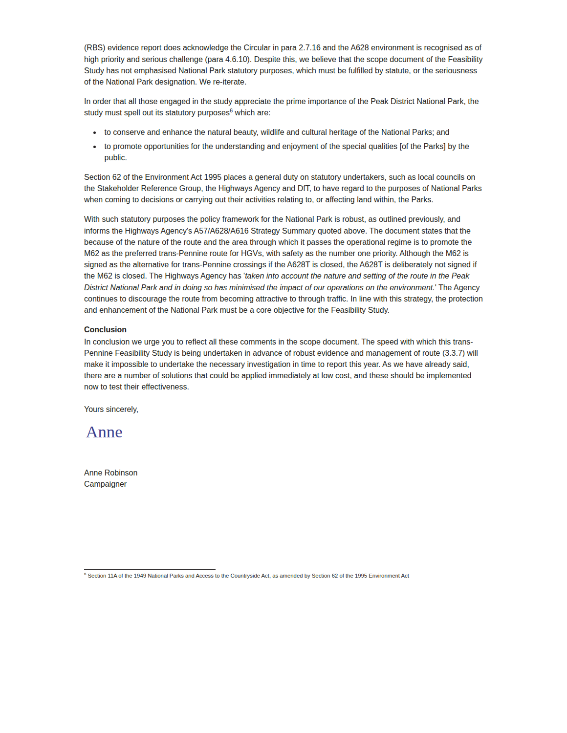(RBS) evidence report does acknowledge the Circular in para 2.7.16 and the A628 environment is recognised as of high priority and serious challenge (para 4.6.10). Despite this, we believe that the scope document of the Feasibility Study has not emphasised National Park statutory purposes, which must be fulfilled by statute, or the seriousness of the National Park designation. We re-iterate.
In order that all those engaged in the study appreciate the prime importance of the Peak District National Park, the study must spell out its statutory purposes6 which are:
to conserve and enhance the natural beauty, wildlife and cultural heritage of the National Parks; and
to promote opportunities for the understanding and enjoyment of the special qualities [of the Parks] by the public.
Section 62 of the Environment Act 1995 places a general duty on statutory undertakers, such as local councils on the Stakeholder Reference Group, the Highways Agency and DfT, to have regard to the purposes of National Parks when coming to decisions or carrying out their activities relating to, or affecting land within, the Parks.
With such statutory purposes the policy framework for the National Park is robust, as outlined previously, and informs the Highways Agency's A57/A628/A616 Strategy Summary quoted above. The document states that the because of the nature of the route and the area through which it passes the operational regime is to promote the M62 as the preferred trans-Pennine route for HGVs, with safety as the number one priority. Although the M62 is signed as the alternative for trans-Pennine crossings if the A628T is closed, the A628T is deliberately not signed if the M62 is closed. The Highways Agency has 'taken into account the nature and setting of the route in the Peak District National Park and in doing so has minimised the impact of our operations on the environment.' The Agency continues to discourage the route from becoming attractive to through traffic. In line with this strategy, the protection and enhancement of the National Park must be a core objective for the Feasibility Study.
Conclusion
In conclusion we urge you to reflect all these comments in the scope document. The speed with which this trans-Pennine Feasibility Study is being undertaken in advance of robust evidence and management of route (3.3.7) will make it impossible to undertake the necessary investigation in time to report this year. As we have already said, there are a number of solutions that could be applied immediately at low cost, and these should be implemented now to test their effectiveness.
Yours sincerely,
Anne
Anne Robinson
Campaigner
6 Section 11A of the 1949 National Parks and Access to the Countryside Act, as amended by Section 62 of the 1995 Environment Act